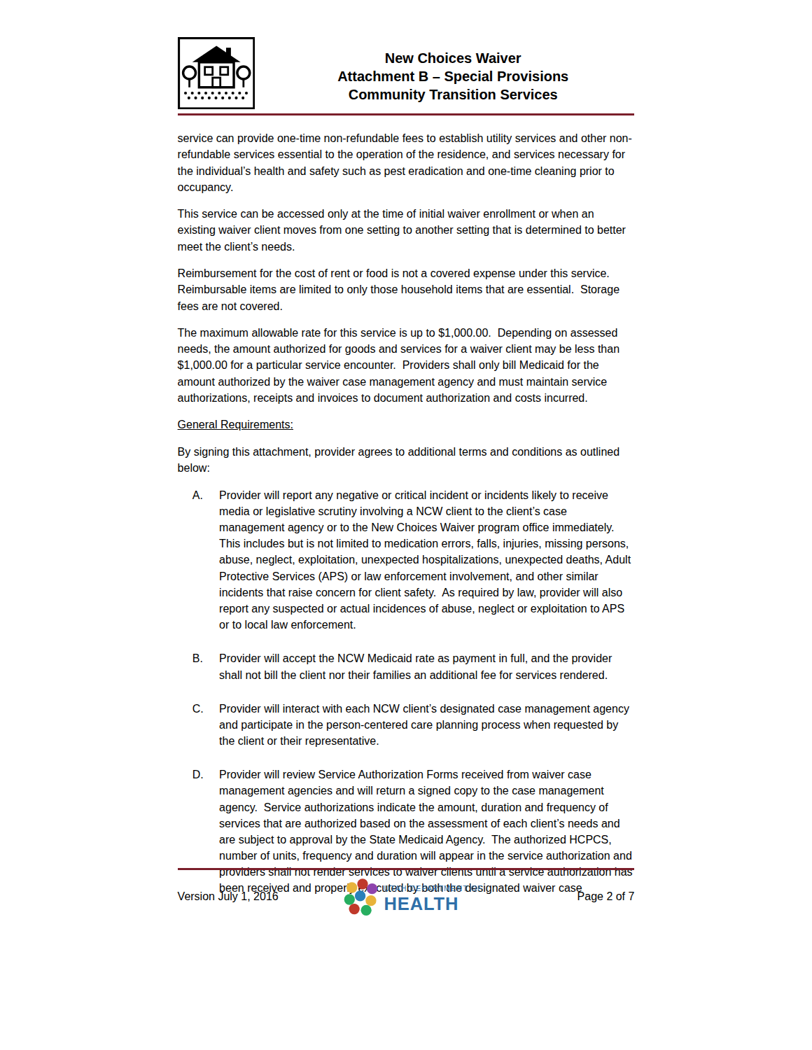New Choices Waiver
Attachment B – Special Provisions
Community Transition Services
service can provide one-time non-refundable fees to establish utility services and other non-refundable services essential to the operation of the residence, and services necessary for the individual’s health and safety such as pest eradication and one-time cleaning prior to occupancy.
This service can be accessed only at the time of initial waiver enrollment or when an existing waiver client moves from one setting to another setting that is determined to better meet the client’s needs.
Reimbursement for the cost of rent or food is not a covered expense under this service. Reimbursable items are limited to only those household items that are essential. Storage fees are not covered.
The maximum allowable rate for this service is up to $1,000.00. Depending on assessed needs, the amount authorized for goods and services for a waiver client may be less than $1,000.00 for a particular service encounter. Providers shall only bill Medicaid for the amount authorized by the waiver case management agency and must maintain service authorizations, receipts and invoices to document authorization and costs incurred.
General Requirements:
By signing this attachment, provider agrees to additional terms and conditions as outlined below:
Provider will report any negative or critical incident or incidents likely to receive media or legislative scrutiny involving a NCW client to the client’s case management agency or to the New Choices Waiver program office immediately. This includes but is not limited to medication errors, falls, injuries, missing persons, abuse, neglect, exploitation, unexpected hospitalizations, unexpected deaths, Adult Protective Services (APS) or law enforcement involvement, and other similar incidents that raise concern for client safety. As required by law, provider will also report any suspected or actual incidences of abuse, neglect or exploitation to APS or to local law enforcement.
Provider will accept the NCW Medicaid rate as payment in full, and the provider shall not bill the client nor their families an additional fee for services rendered.
Provider will interact with each NCW client’s designated case management agency and participate in the person-centered care planning process when requested by the client or their representative.
Provider will review Service Authorization Forms received from waiver case management agencies and will return a signed copy to the case management agency. Service authorizations indicate the amount, duration and frequency of services that are authorized based on the assessment of each client’s needs and are subject to approval by the State Medicaid Agency. The authorized HCPCS, number of units, frequency and duration will appear in the service authorization and providers shall not render services to waiver clients until a service authorization has been received and properly executed by both the designated waiver case
Version July 1, 2016
UTAH DEPARTMENT OF HEALTH
Page 2 of 7